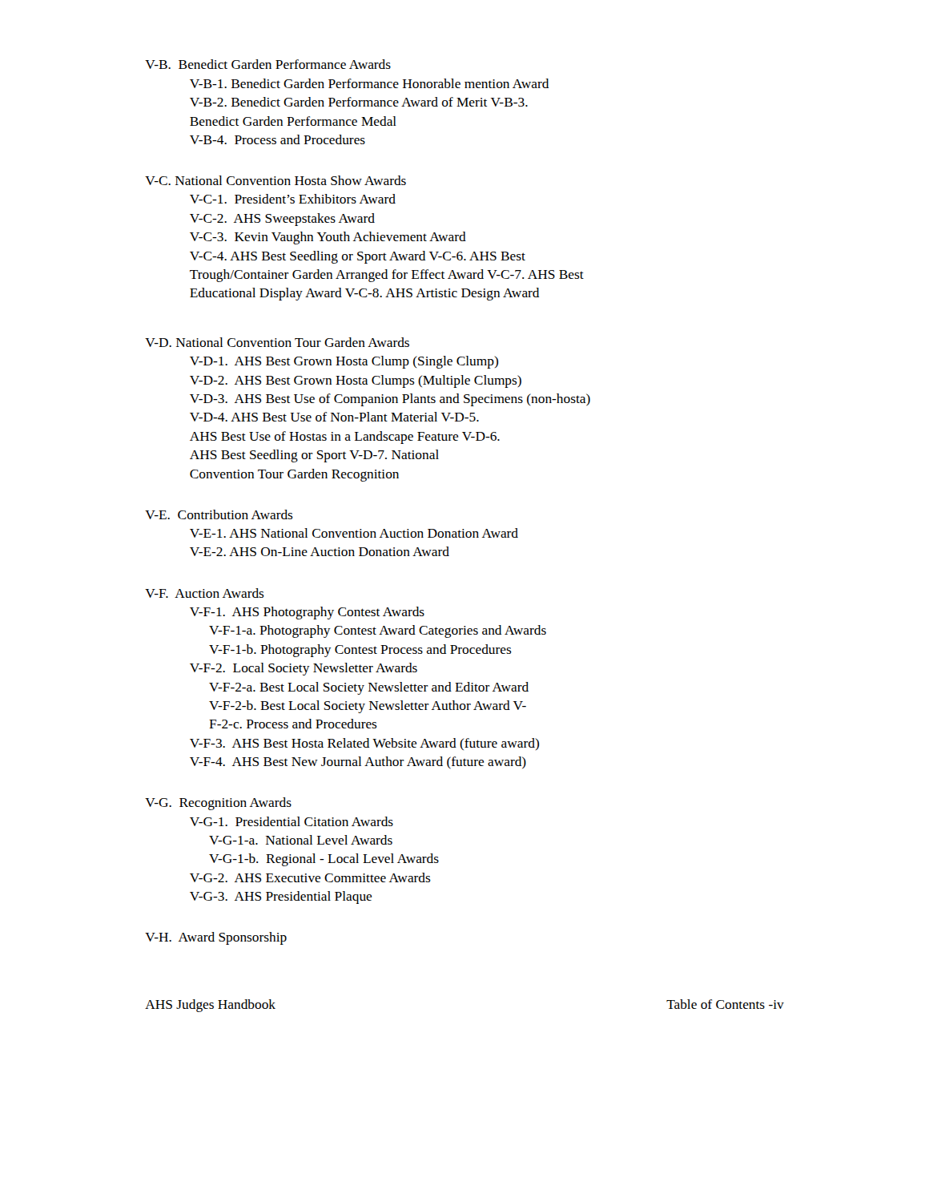V-B. Benedict Garden Performance Awards
V-B-1. Benedict Garden Performance Honorable mention Award
V-B-2. Benedict Garden Performance Award of Merit V-B-3.
Benedict Garden Performance Medal
V-B-4. Process and Procedures
V-C. National Convention Hosta Show Awards
V-C-1. President’s Exhibitors Award
V-C-2. AHS Sweepstakes Award
V-C-3. Kevin Vaughn Youth Achievement Award
V-C-4. AHS Best Seedling or Sport Award V-C-6. AHS Best Trough/Container Garden Arranged for Effect Award V-C-7. AHS Best Educational Display Award V-C-8. AHS Artistic Design Award
V-D. National Convention Tour Garden Awards
V-D-1. AHS Best Grown Hosta Clump (Single Clump)
V-D-2. AHS Best Grown Hosta Clumps (Multiple Clumps)
V-D-3. AHS Best Use of Companion Plants and Specimens (non-hosta)
V-D-4. AHS Best Use of Non-Plant Material V-D-5.
AHS Best Use of Hostas in a Landscape Feature V-D-6.
AHS Best Seedling or Sport V-D-7. National
Convention Tour Garden Recognition
V-E. Contribution Awards
V-E-1. AHS National Convention Auction Donation Award
V-E-2. AHS On-Line Auction Donation Award
V-F. Auction Awards
V-F-1. AHS Photography Contest Awards
V-F-1-a. Photography Contest Award Categories and Awards
V-F-1-b. Photography Contest Process and Procedures
V-F-2. Local Society Newsletter Awards
V-F-2-a. Best Local Society Newsletter and Editor Award
V-F-2-b. Best Local Society Newsletter Author Award V-
F-2-c. Process and Procedures
V-F-3. AHS Best Hosta Related Website Award (future award)
V-F-4. AHS Best New Journal Author Award (future award)
V-G. Recognition Awards
V-G-1. Presidential Citation Awards
V-G-1-a. National Level Awards
V-G-1-b. Regional - Local Level Awards
V-G-2. AHS Executive Committee Awards
V-G-3. AHS Presidential Plaque
V-H. Award Sponsorship
AHS Judges Handbook Table of Contents -iv